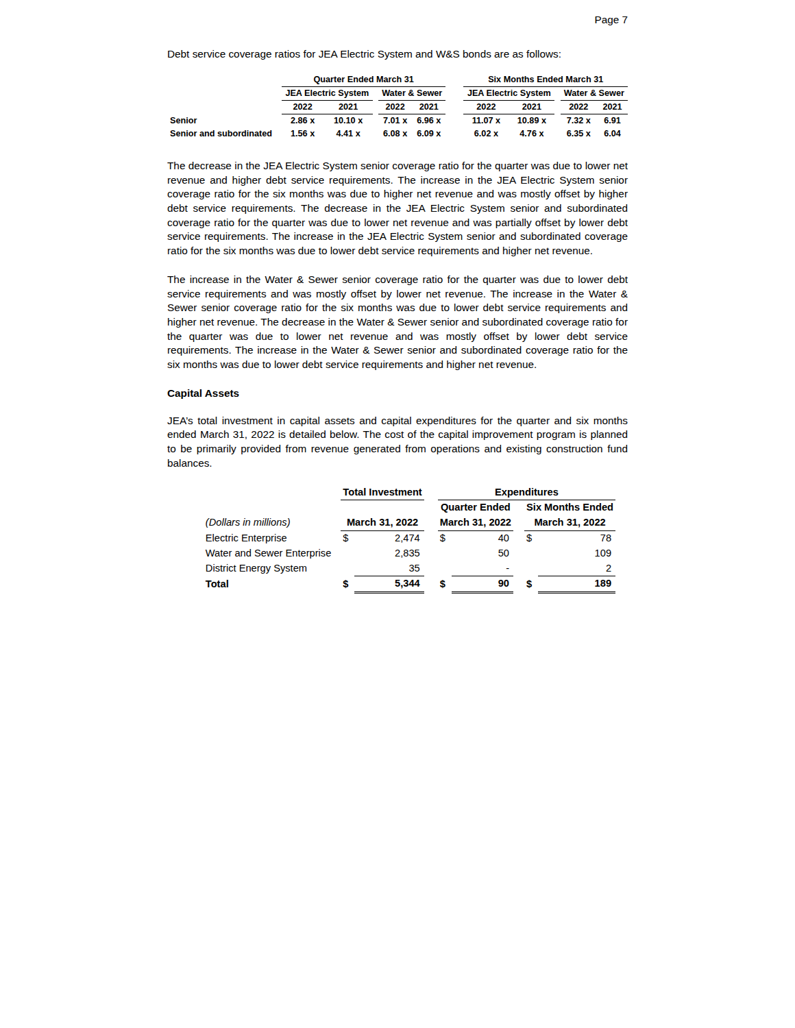Page 7
Debt service coverage ratios for JEA Electric System and W&S bonds are as follows:
| | Quarter Ended March 31 | | Six Months Ended March 31 |
| | JEA Electric System | | Water & Sewer | | JEA Electric System | | Water & Sewer |
| | 2022 | 2021 | | 2022 | 2021 | | 2022 | 2021 | | 2022 | 2021 |
| Senior | 2.86 x | 10.10 x | | 7.01 x | 6.96 x | | 11.07 x | 10.89 x | | 7.32 x | 6.91 |
| Senior and subordinated | 1.56 x | 4.41 x | | 6.08 x | 6.09 x | | 6.02 x | 4.76 x | | 6.35 x | 6.04 |
The decrease in the JEA Electric System senior coverage ratio for the quarter was due to lower net revenue and higher debt service requirements. The increase in the JEA Electric System senior coverage ratio for the six months was due to higher net revenue and was mostly offset by higher debt service requirements. The decrease in the JEA Electric System senior and subordinated coverage ratio for the quarter was due to lower net revenue and was partially offset by lower debt service requirements. The increase in the JEA Electric System senior and subordinated coverage ratio for the six months was due to lower debt service requirements and higher net revenue.
The increase in the Water & Sewer senior coverage ratio for the quarter was due to lower debt service requirements and was mostly offset by lower net revenue. The increase in the Water & Sewer senior coverage ratio for the six months was due to lower debt service requirements and higher net revenue. The decrease in the Water & Sewer senior and subordinated coverage ratio for the quarter was due to lower net revenue and was mostly offset by lower debt service requirements. The increase in the Water & Sewer senior and subordinated coverage ratio for the six months was due to lower debt service requirements and higher net revenue.
Capital Assets
JEA’s total investment in capital assets and capital expenditures for the quarter and six months ended March 31, 2022 is detailed below. The cost of the capital improvement program is planned to be primarily provided from revenue generated from operations and existing construction fund balances.
| | Total Investment | | Expenditures |
| | | | Quarter Ended | | Six Months Ended |
| (Dollars in millions) | March 31, 2022 | | March 31, 2022 | | March 31, 2022 |
| Electric Enterprise | $ | 2,474 | | $ | 40 | | $ | 78 |
| Water and Sewer Enterprise | | 2,835 | | | 50 | | | 109 |
| District Energy System | | 35 | | | - | | | 2 |
| Total | $ | 5,344 | | $ | 90 | | $ | 189 |